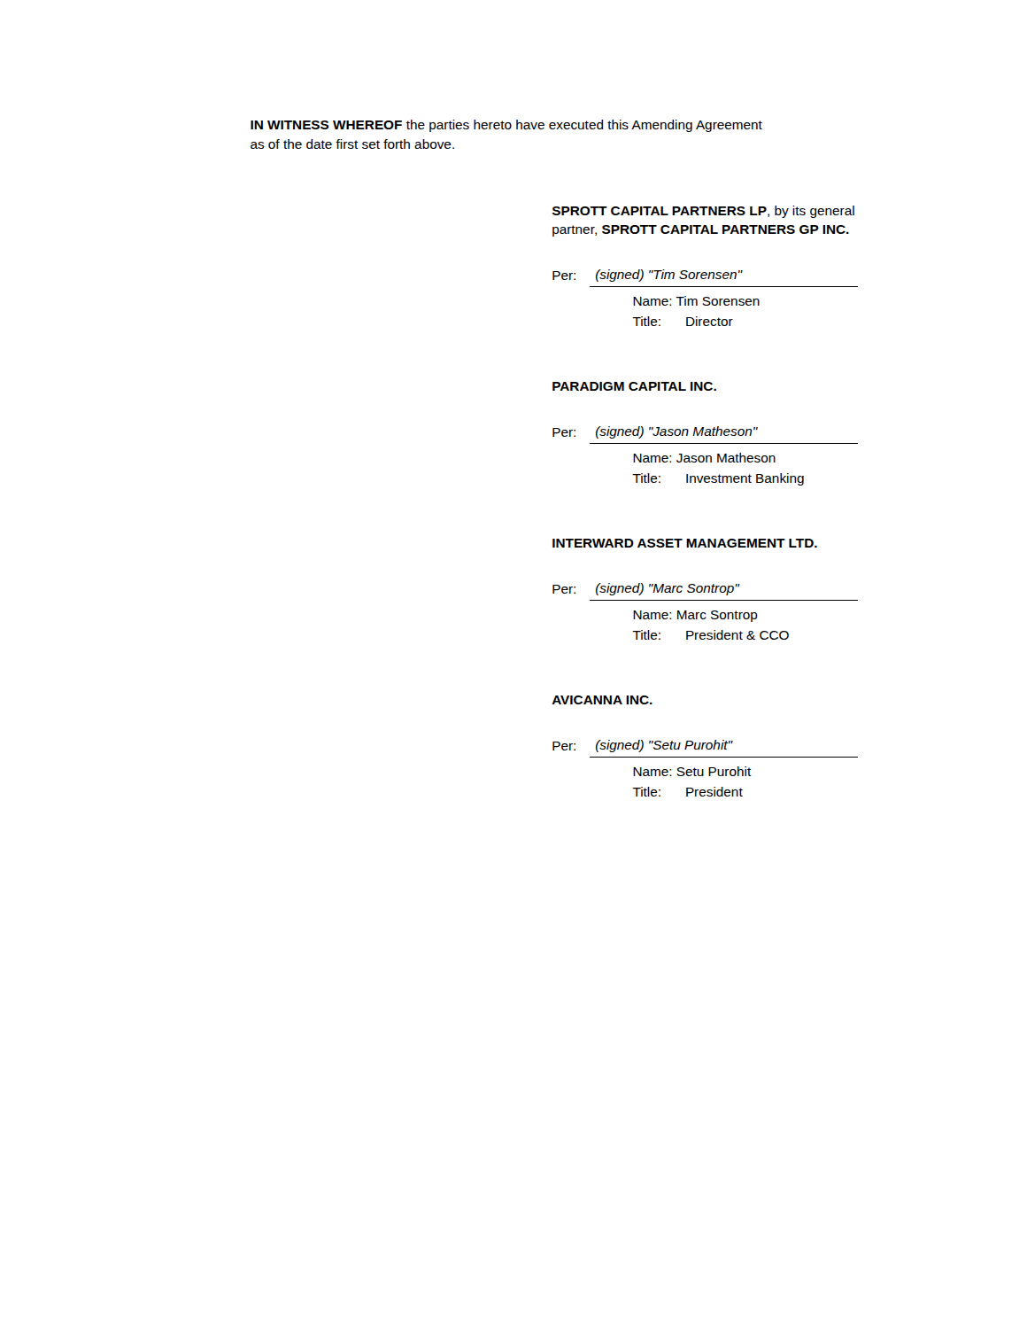IN WITNESS WHEREOF the parties hereto have executed this Amending Agreement as of the date first set forth above.
SPROTT CAPITAL PARTNERS LP, by its general partner, SPROTT CAPITAL PARTNERS GP INC.
Per:
(signed) "Tim Sorensen"
Name: Tim Sorensen
Title: Director
PARADIGM CAPITAL INC.
Per:
(signed) "Jason Matheson"
Name: Jason Matheson
Title: Investment Banking
INTERWARD ASSET MANAGEMENT LTD.
Per:
(signed) "Marc Sontrop"
Name: Marc Sontrop
Title: President & CCO
AVICANNA INC.
Per:
(signed) "Setu Purohit"
Name: Setu Purohit
Title: President